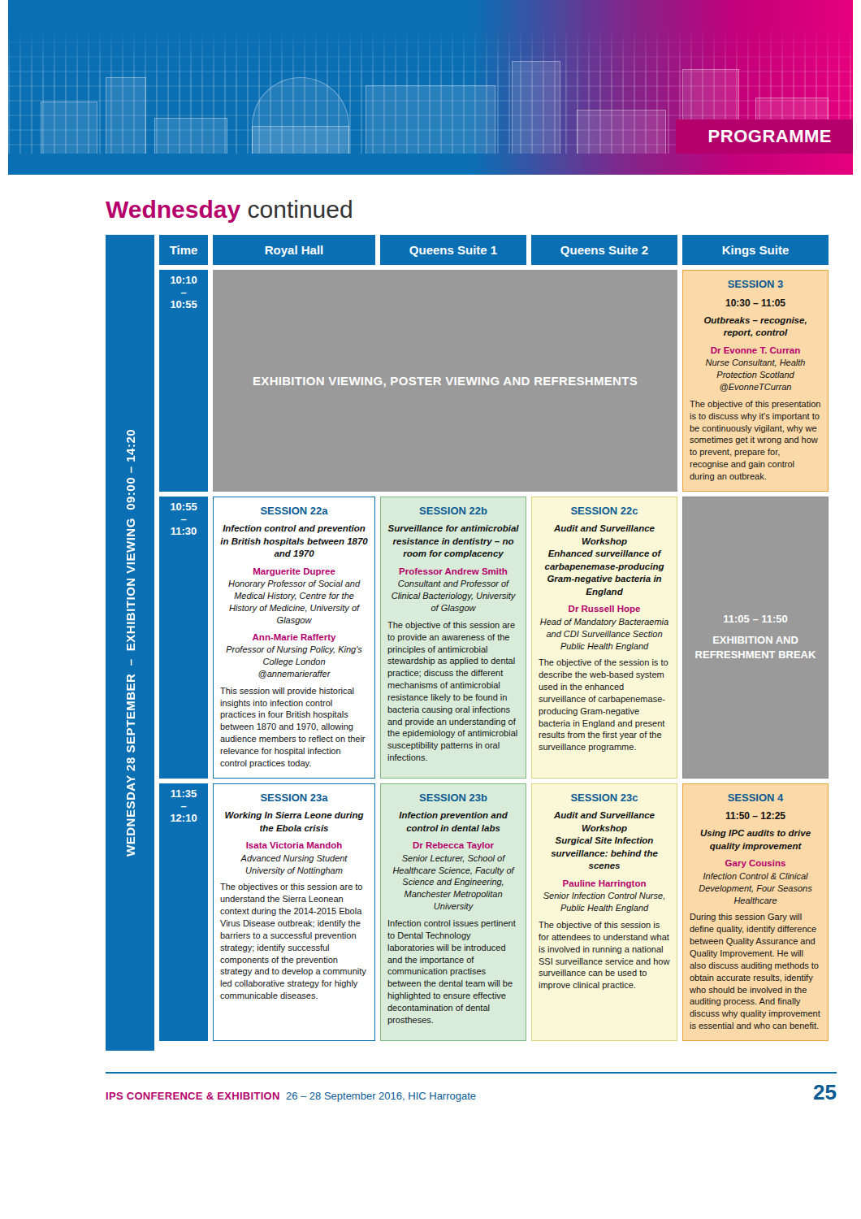PROGRAMME
Wednesday continued
WEDNESDAY 28 SEPTEMBER – EXHIBITION VIEWING 09:00 – 14:20
Time
Royal Hall
Queens Suite 1
Queens Suite 2
Kings Suite
10:10–10:55
EXHIBITION VIEWING, POSTER VIEWING AND REFRESHMENTS
SESSION 3
10:30 – 11:05
Outbreaks – recognise, report, control
Dr Evonne T. Curran
Nurse Consultant, Health Protection Scotland
@EvonneTCurran
The objective of this presentation is to discuss why it's important to be continuously vigilant, why we sometimes get it wrong and how to prevent, prepare for, recognise and gain control during an outbreak.
10:55–11:30
SESSION 22a
Infection control and prevention in British hospitals between 1870 and 1970
Marguerite Dupree
Honorary Professor of Social and Medical History, Centre for the History of Medicine, University of Glasgow
Ann-Marie Rafferty
Professor of Nursing Policy, King's College London
@annemarieraffer
This session will provide historical insights into infection control practices in four British hospitals between 1870 and 1970, allowing audience members to reflect on their relevance for hospital infection control practices today.
SESSION 22b
Surveillance for antimicrobial resistance in dentistry – no room for complacency
Professor Andrew Smith
Consultant and Professor of Clinical Bacteriology, University of Glasgow
The objective of this session are to provide an awareness of the principles of antimicrobial stewardship as applied to dental practice; discuss the different mechanisms of antimicrobial resistance likely to be found in bacteria causing oral infections and provide an understanding of the epidemiology of antimicrobial susceptibility patterns in oral infections.
SESSION 22c
Audit and Surveillance Workshop
Enhanced surveillance of carbapenemase-producing Gram-negative bacteria in England
Dr Russell Hope
Head of Mandatory Bacteraemia and CDI Surveillance Section
Public Health England
The objective of the session is to describe the web-based system used in the enhanced surveillance of carbapenemase-producing Gram-negative bacteria in England and present results from the first year of the surveillance programme.
11:05 – 11:50
EXHIBITION AND REFRESHMENT BREAK
11:35–12:10
SESSION 23a
Working In Sierra Leone during the Ebola crisis
Isata Victoria Mandoh
Advanced Nursing Student
University of Nottingham
The objectives or this session are to understand the Sierra Leonean context during the 2014-2015 Ebola Virus Disease outbreak; identify the barriers to a successful prevention strategy; identify successful components of the prevention strategy and to develop a community led collaborative strategy for highly communicable diseases.
SESSION 23b
Infection prevention and control in dental labs
Dr Rebecca Taylor
Senior Lecturer, School of Healthcare Science, Faculty of Science and Engineering, Manchester Metropolitan University
Infection control issues pertinent to Dental Technology laboratories will be introduced and the importance of communication practises between the dental team will be highlighted to ensure effective decontamination of dental prostheses.
SESSION 23c
Audit and Surveillance Workshop
Surgical Site Infection surveillance: behind the scenes
Pauline Harrington
Senior Infection Control Nurse, Public Health England
The objective of this session is for attendees to understand what is involved in running a national SSI surveillance service and how surveillance can be used to improve clinical practice.
SESSION 4
11:50 – 12:25
Using IPC audits to drive quality improvement
Gary Cousins
Infection Control & Clinical Development, Four Seasons Healthcare
During this session Gary will define quality, identify difference between Quality Assurance and Quality Improvement. He will also discuss auditing methods to obtain accurate results, identify who should be involved in the auditing process. And finally discuss why quality improvement is essential and who can benefit.
IPS CONFERENCE & EXHIBITION 26 – 28 September 2016, HIC Harrogate
25